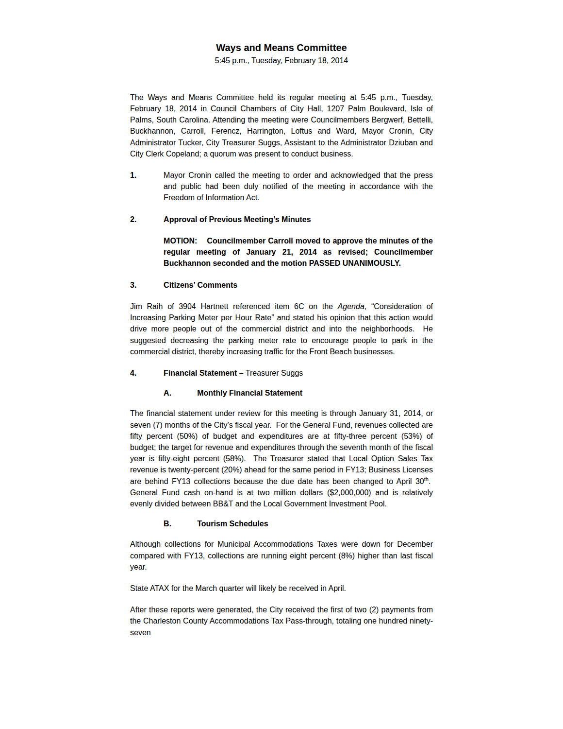Ways and Means Committee
5:45 p.m., Tuesday, February 18, 2014
The Ways and Means Committee held its regular meeting at 5:45 p.m., Tuesday, February 18, 2014 in Council Chambers of City Hall, 1207 Palm Boulevard, Isle of Palms, South Carolina. Attending the meeting were Councilmembers Bergwerf, Bettelli, Buckhannon, Carroll, Ferencz, Harrington, Loftus and Ward, Mayor Cronin, City Administrator Tucker, City Treasurer Suggs, Assistant to the Administrator Dziuban and City Clerk Copeland; a quorum was present to conduct business.
1.
Mayor Cronin called the meeting to order and acknowledged that the press and public had been duly notified of the meeting in accordance with the Freedom of Information Act.
2.
Approval of Previous Meeting’s Minutes
MOTION: Councilmember Carroll moved to approve the minutes of the regular meeting of January 21, 2014 as revised; Councilmember Buckhannon seconded and the motion PASSED UNANIMOUSLY.
3.
Citizens’ Comments
Jim Raih of 3904 Hartnett referenced item 6C on the Agenda, “Consideration of Increasing Parking Meter per Hour Rate” and stated his opinion that this action would drive more people out of the commercial district and into the neighborhoods. He suggested decreasing the parking meter rate to encourage people to park in the commercial district, thereby increasing traffic for the Front Beach businesses.
4.
Financial Statement – Treasurer Suggs
A.
Monthly Financial Statement
The financial statement under review for this meeting is through January 31, 2014, or seven (7) months of the City’s fiscal year. For the General Fund, revenues collected are fifty percent (50%) of budget and expenditures are at fifty-three percent (53%) of budget; the target for revenue and expenditures through the seventh month of the fiscal year is fifty-eight percent (58%). The Treasurer stated that Local Option Sales Tax revenue is twenty-percent (20%) ahead for the same period in FY13; Business Licenses are behind FY13 collections because the due date has been changed to April 30th. General Fund cash on-hand is at two million dollars ($2,000,000) and is relatively evenly divided between BB&T and the Local Government Investment Pool.
B.
Tourism Schedules
Although collections for Municipal Accommodations Taxes were down for December compared with FY13, collections are running eight percent (8%) higher than last fiscal year.
State ATAX for the March quarter will likely be received in April.
After these reports were generated, the City received the first of two (2) payments from the Charleston County Accommodations Tax Pass-through, totaling one hundred ninety-seven